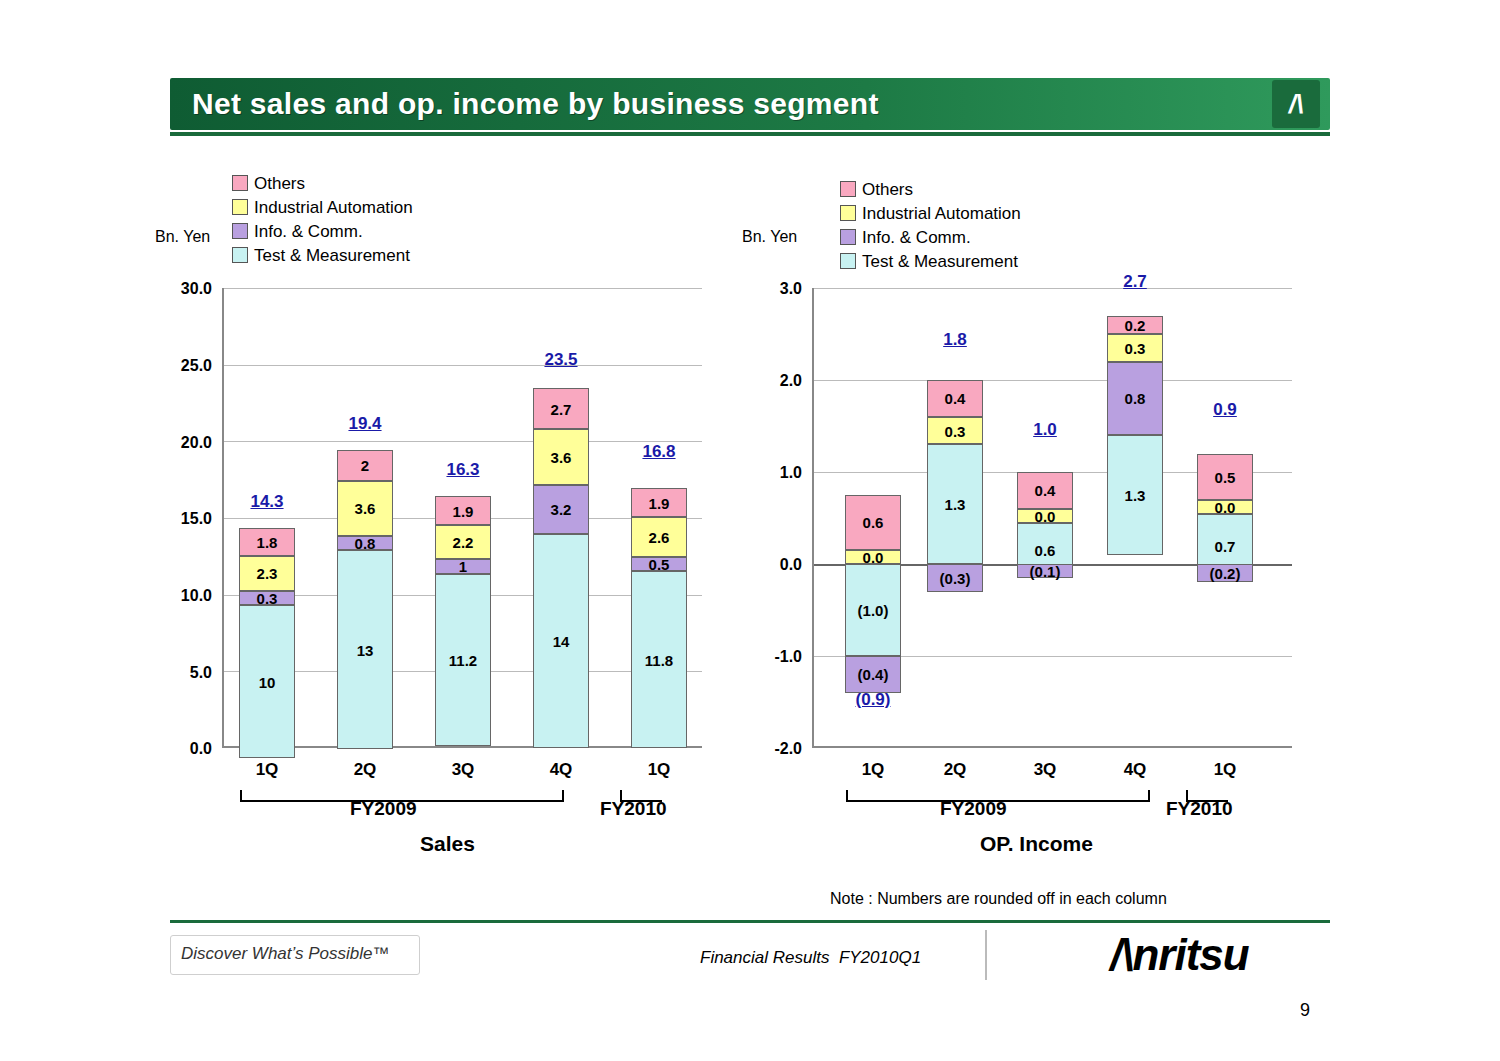Net sales and op. income by business segment
/\
Bn. Yen
Others
Industrial Automation
Info. & Comm.
Test & Measurement
Bn. Yen
Others
Industrial Automation
Info. & Comm.
Test & Measurement
30.0
25.0
20.0
15.0
10.0
5.0
0.0
14.3
1.8
2.3
0.3
10
19.4
2
3.6
0.8
13
16.3
1.9
2.2
1
11.2
23.5
2.7
3.6
3.2
14
16.8
1.9
2.6
0.5
11.8
1Q
2Q
3Q
4Q
1Q
FY2009
FY2010
Sales
3.0
2.0
1.0
0.0
-1.0
-2.0
(0.9)
0.6
0.0
(1.0)
(0.4)
1.8
0.4
0.3
1.3
(0.3)
1.0
0.4
0.0
0.6
(0.1)
2.7
0.2
0.3
0.8
1.3
0.9
0.5
0.0
0.7
(0.2)
1Q
2Q
3Q
4Q
1Q
FY2009
FY2010
OP. Income
Note : Numbers are rounded off in each column
Discover What’s Possible™
Financial Results FY2010Q1
/\nritsu
9